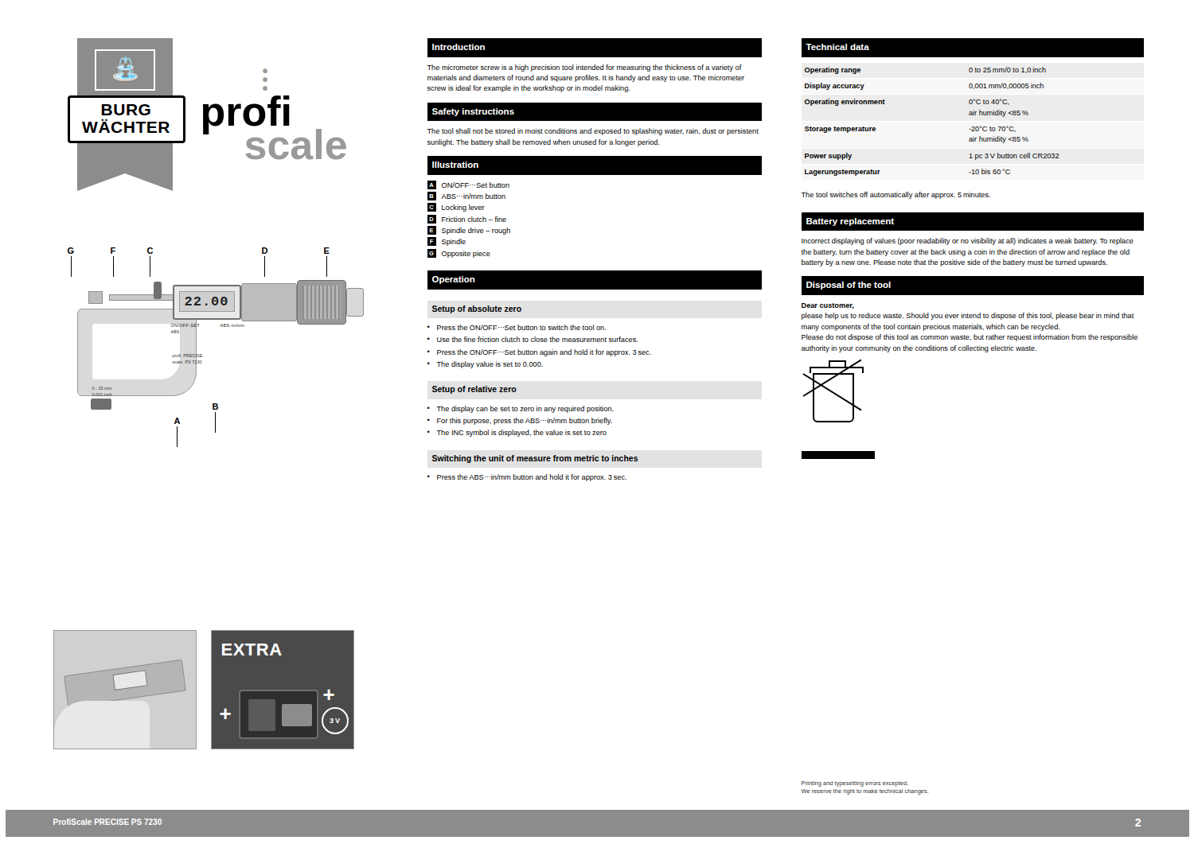⛲
BURG WÄCHTER
profi•
•
•
scale
G F C D E B A
0 - 25 mm
0.001 inch
22.00
ON/OFF·SETABS ABS·in/mm
profi PRECISE
scale PS 7230
Introduction
The micrometer screw is a high precision tool intended for measuring the thickness of a variety of materials and diameters of round and square profiles. It is handy and easy to use. The micrometer screw is ideal for example in the workshop or in model making.
Safety instructions
The tool shall not be stored in moist conditions and exposed to splashing water, rain, dust or persistent sunlight. The battery shall be removed when unused for a longer period.
Illustration
AON/OFF⋯Set button
BABS⋯in/mm button
CLocking lever
DFriction clutch – fine
ESpindle drive – rough
FSpindle
GOpposite piece
Operation
Setup of absolute zero
Press the ON/OFF⋯Set button to switch the tool on.
Use the fine friction clutch to close the measurement surfaces.
Press the ON/OFF⋯Set button again and hold it for approx. 3 sec.
The display value is set to 0.000.
Setup of relative zero
The display can be set to zero in any required position.
For this purpose, press the ABS⋯in/mm button briefly.
The INC symbol is displayed, the value is set to zero
Switching the unit of measure from metric to inches
Press the ABS⋯in/mm button and hold it for approx. 3 sec.
Technical data
| Operating range | 0 to 25 mm/0 to 1,0 inch |
| Display accuracy | 0,001 mm/0,00005 inch |
| Operating environment | 0°C to 40°C, air humidity <85 % |
| Storage temperature | -20°C to 70°C, air humidity <85 % |
| Power supply | 1 pc 3 V button cell CR2032 |
| Lagerungstemperatur | -10 bis 60 °C |
The tool switches off automatically after approx. 5 minutes.
Battery replacement
Incorrect displaying of values (poor readability or no visibility at all) indicates a weak battery. To replace the battery, turn the battery cover at the back using a coin in the direction of arrow and replace the old battery by a new one. Please note that the positive side of the battery must be turned upwards.
Disposal of the tool
Dear customer,
please help us to reduce waste. Should you ever intend to dispose of this tool, please bear in mind that many components of the tool contain precious materials, which can be recycled.
Please do not dispose of this tool as common waste, but rather request information from the responsible authority in your community on the conditions of collecting electric waste.
EXTRA + +
3 V
Printing and typesetting errors excepted.
We reserve the right to make technical changes.
ProfiScale PRECISE PS 7230 2